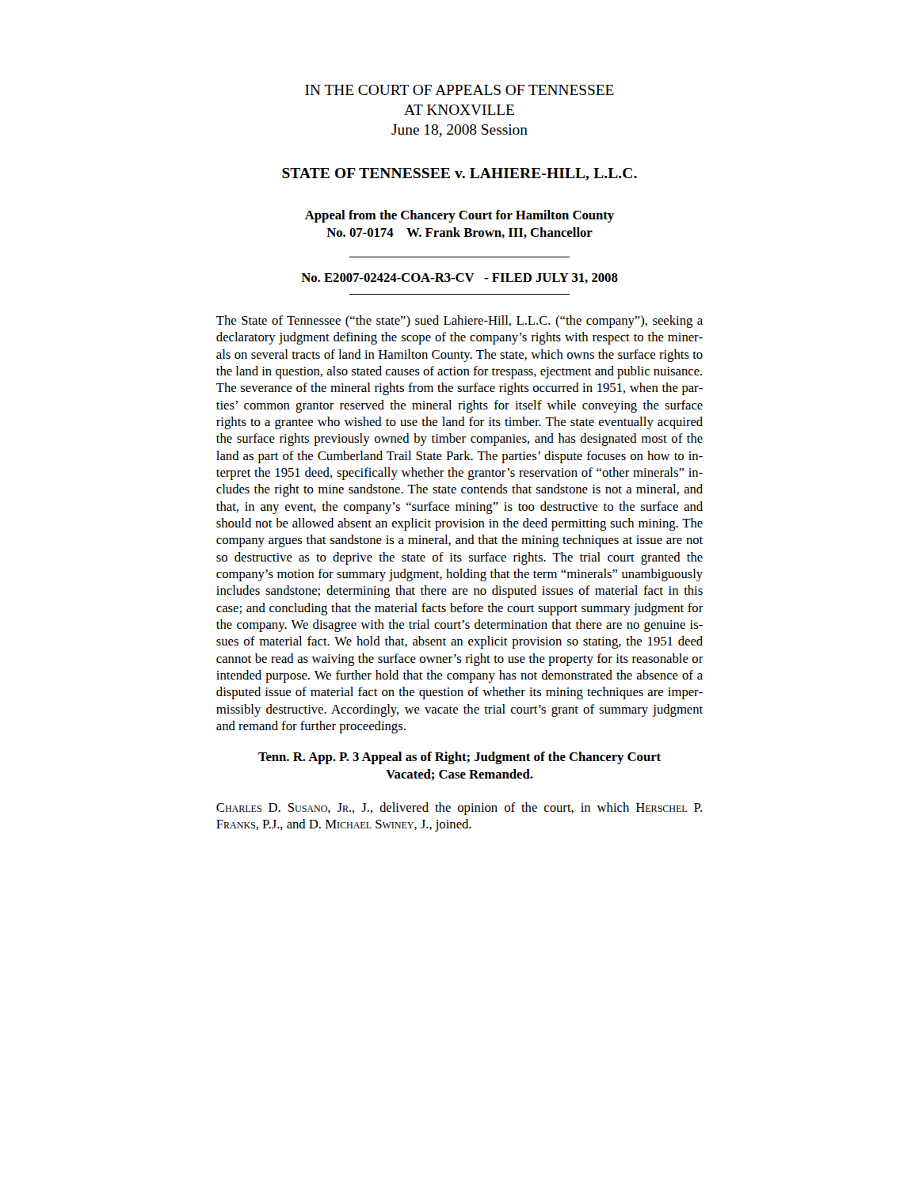IN THE COURT OF APPEALS OF TENNESSEE AT KNOXVILLE June 18, 2008 Session
STATE OF TENNESSEE v. LAHIERE-HILL, L.L.C.
Appeal from the Chancery Court for Hamilton County
No. 07-0174 W. Frank Brown, III, Chancellor
No. E2007-02424-COA-R3-CV - FILED JULY 31, 2008
The State of Tennessee (“the state”) sued Lahiere-Hill, L.L.C. (“the company”), seeking a declaratory judgment defining the scope of the company’s rights with respect to the minerals on several tracts of land in Hamilton County. The state, which owns the surface rights to the land in question, also stated causes of action for trespass, ejectment and public nuisance. The severance of the mineral rights from the surface rights occurred in 1951, when the parties’ common grantor reserved the mineral rights for itself while conveying the surface rights to a grantee who wished to use the land for its timber. The state eventually acquired the surface rights previously owned by timber companies, and has designated most of the land as part of the Cumberland Trail State Park. The parties’ dispute focuses on how to interpret the 1951 deed, specifically whether the grantor’s reservation of “other minerals” includes the right to mine sandstone. The state contends that sandstone is not a mineral, and that, in any event, the company’s “surface mining” is too destructive to the surface and should not be allowed absent an explicit provision in the deed permitting such mining. The company argues that sandstone is a mineral, and that the mining techniques at issue are not so destructive as to deprive the state of its surface rights. The trial court granted the company’s motion for summary judgment, holding that the term “minerals” unambiguously includes sandstone; determining that there are no disputed issues of material fact in this case; and concluding that the material facts before the court support summary judgment for the company. We disagree with the trial court’s determination that there are no genuine issues of material fact. We hold that, absent an explicit provision so stating, the 1951 deed cannot be read as waiving the surface owner’s right to use the property for its reasonable or intended purpose. We further hold that the company has not demonstrated the absence of a disputed issue of material fact on the question of whether its mining techniques are impermissibly destructive. Accordingly, we vacate the trial court’s grant of summary judgment and remand for further proceedings.
Tenn. R. App. P. 3 Appeal as of Right; Judgment of the Chancery Court
Vacated; Case Remanded.
Charles D. Susano, Jr., J., delivered the opinion of the court, in which Herschel P. Franks, P.J., and D. Michael Swiney, J., joined.